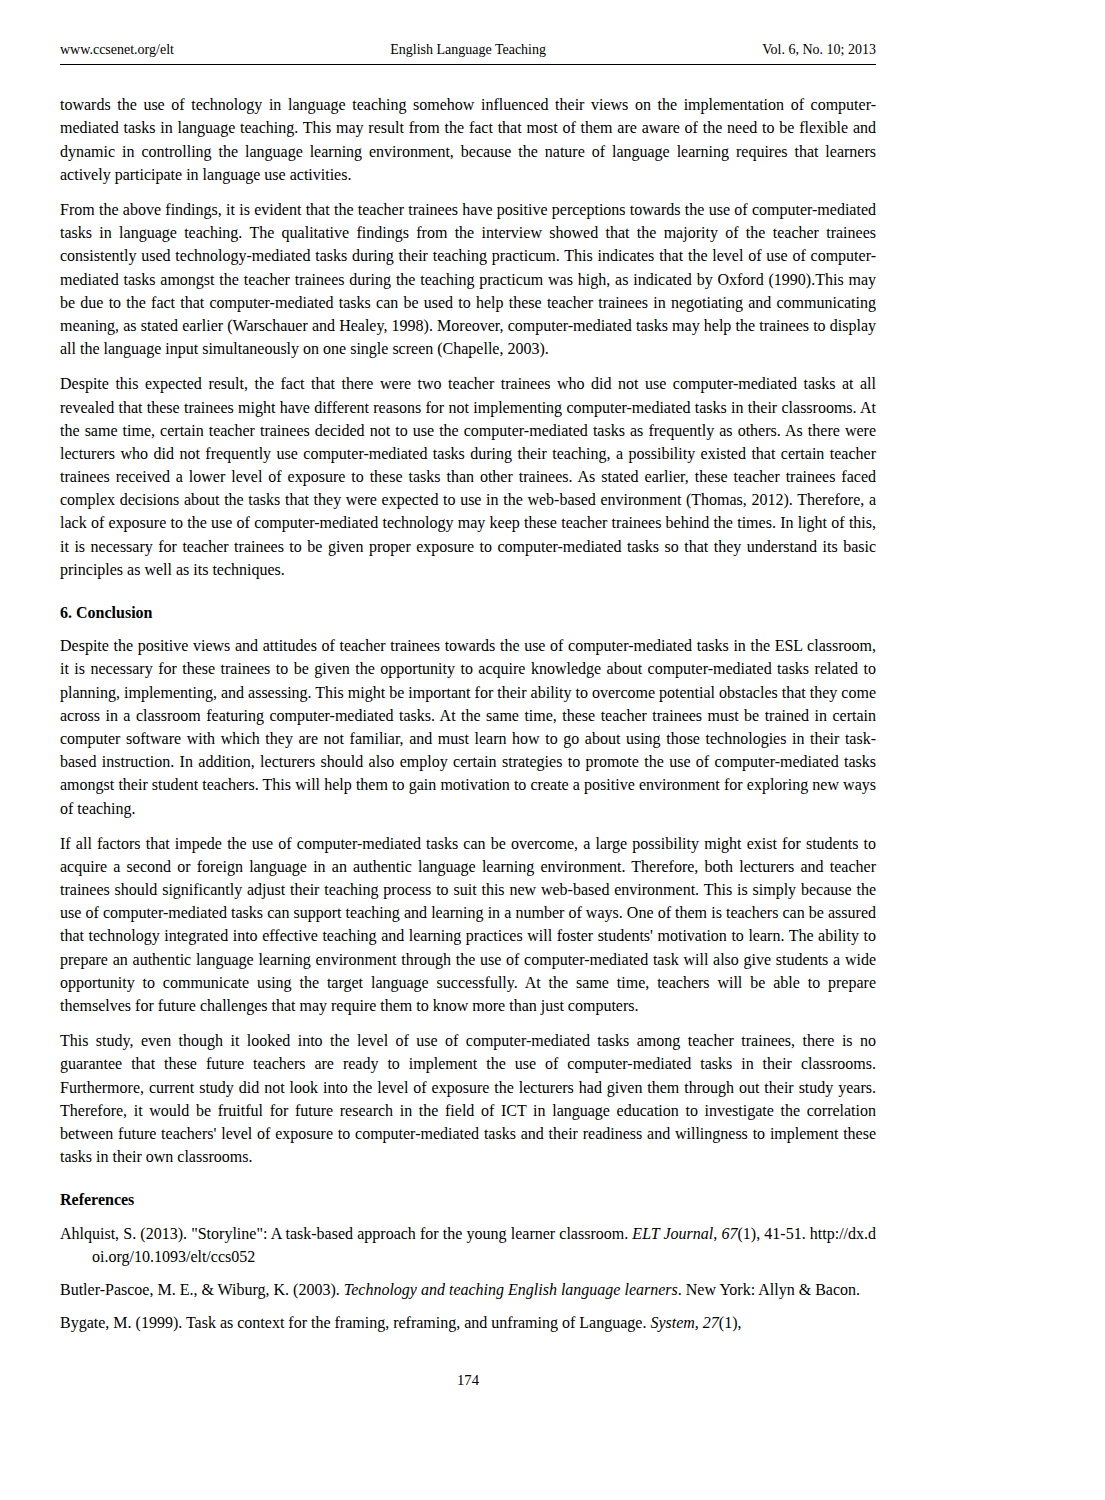www.ccsenet.org/elt English Language Teaching Vol. 6, No. 10; 2013
towards the use of technology in language teaching somehow influenced their views on the implementation of computer-mediated tasks in language teaching. This may result from the fact that most of them are aware of the need to be flexible and dynamic in controlling the language learning environment, because the nature of language learning requires that learners actively participate in language use activities.
From the above findings, it is evident that the teacher trainees have positive perceptions towards the use of computer-mediated tasks in language teaching. The qualitative findings from the interview showed that the majority of the teacher trainees consistently used technology-mediated tasks during their teaching practicum. This indicates that the level of use of computer-mediated tasks amongst the teacher trainees during the teaching practicum was high, as indicated by Oxford (1990).This may be due to the fact that computer-mediated tasks can be used to help these teacher trainees in negotiating and communicating meaning, as stated earlier (Warschauer and Healey, 1998). Moreover, computer-mediated tasks may help the trainees to display all the language input simultaneously on one single screen (Chapelle, 2003).
Despite this expected result, the fact that there were two teacher trainees who did not use computer-mediated tasks at all revealed that these trainees might have different reasons for not implementing computer-mediated tasks in their classrooms. At the same time, certain teacher trainees decided not to use the computer-mediated tasks as frequently as others. As there were lecturers who did not frequently use computer-mediated tasks during their teaching, a possibility existed that certain teacher trainees received a lower level of exposure to these tasks than other trainees. As stated earlier, these teacher trainees faced complex decisions about the tasks that they were expected to use in the web-based environment (Thomas, 2012). Therefore, a lack of exposure to the use of computer-mediated technology may keep these teacher trainees behind the times. In light of this, it is necessary for teacher trainees to be given proper exposure to computer-mediated tasks so that they understand its basic principles as well as its techniques.
6. Conclusion
Despite the positive views and attitudes of teacher trainees towards the use of computer-mediated tasks in the ESL classroom, it is necessary for these trainees to be given the opportunity to acquire knowledge about computer-mediated tasks related to planning, implementing, and assessing. This might be important for their ability to overcome potential obstacles that they come across in a classroom featuring computer-mediated tasks. At the same time, these teacher trainees must be trained in certain computer software with which they are not familiar, and must learn how to go about using those technologies in their task-based instruction. In addition, lecturers should also employ certain strategies to promote the use of computer-mediated tasks amongst their student teachers. This will help them to gain motivation to create a positive environment for exploring new ways of teaching.
If all factors that impede the use of computer-mediated tasks can be overcome, a large possibility might exist for students to acquire a second or foreign language in an authentic language learning environment. Therefore, both lecturers and teacher trainees should significantly adjust their teaching process to suit this new web-based environment. This is simply because the use of computer-mediated tasks can support teaching and learning in a number of ways. One of them is teachers can be assured that technology integrated into effective teaching and learning practices will foster students' motivation to learn. The ability to prepare an authentic language learning environment through the use of computer-mediated task will also give students a wide opportunity to communicate using the target language successfully. At the same time, teachers will be able to prepare themselves for future challenges that may require them to know more than just computers.
This study, even though it looked into the level of use of computer-mediated tasks among teacher trainees, there is no guarantee that these future teachers are ready to implement the use of computer-mediated tasks in their classrooms. Furthermore, current study did not look into the level of exposure the lecturers had given them through out their study years. Therefore, it would be fruitful for future research in the field of ICT in language education to investigate the correlation between future teachers' level of exposure to computer-mediated tasks and their readiness and willingness to implement these tasks in their own classrooms.
References
Ahlquist, S. (2013). "Storyline": A task-based approach for the young learner classroom. ELT Journal, 67(1), 41-51. http://dx.doi.org/10.1093/elt/ccs052
Butler-Pascoe, M. E., & Wiburg, K. (2003). Technology and teaching English language learners. New York: Allyn & Bacon.
Bygate, M. (1999). Task as context for the framing, reframing, and unframing of Language. System, 27(1),
174